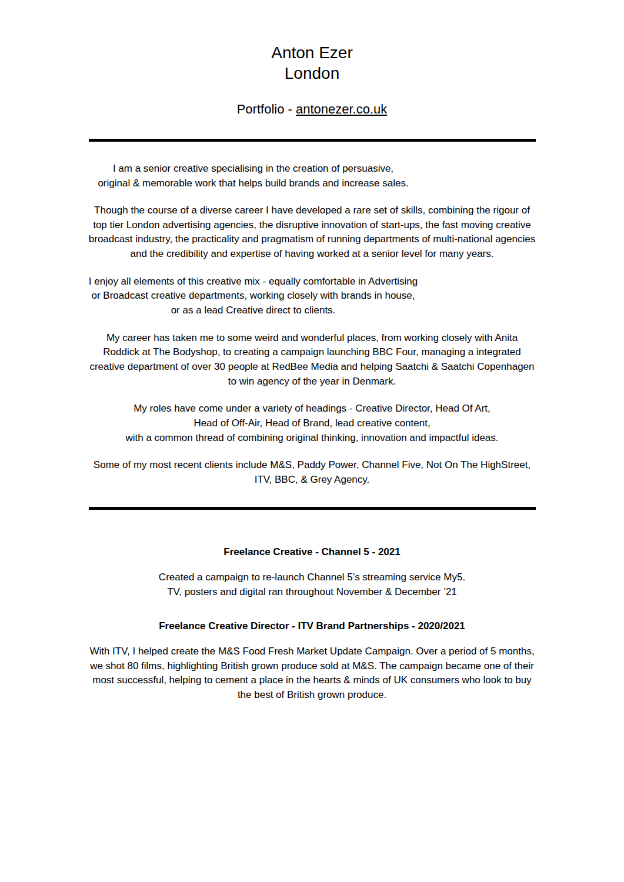Anton EzerLondon
Portfolio - antonezer.co.uk
I am a senior creative specialising in the creation of persuasive,
original & memorable work that helps build brands and increase sales.
Though the course of a diverse career I have developed a rare set of skills, combining the rigour of top tier London advertising agencies, the disruptive innovation of start-ups, the fast moving creative broadcast industry, the practicality and pragmatism of running departments of multi-national agencies and the credibility and expertise of having worked at a senior level for many years.
I enjoy all elements of this creative mix - equally comfortable in Advertising or Broadcast creative departments, working closely with brands in house,
or as a lead Creative direct to clients.
My career has taken me to some weird and wonderful places, from working closely with Anita Roddick at The Bodyshop, to creating a campaign launching BBC Four, managing a integrated creative department of over 30 people at RedBee Media and helping Saatchi & Saatchi Copenhagen to win agency of the year in Denmark.
My roles have come under a variety of headings - Creative Director, Head Of Art,
Head of Off-Air, Head of Brand, lead creative content,
with a common thread of combining original thinking, innovation and impactful ideas.
Some of my most recent clients include M&S, Paddy Power, Channel Five, Not On The HighStreet, ITV, BBC, & Grey Agency.
Freelance Creative - Channel 5 - 2021
Created a campaign to re-launch Channel 5’s streaming service My5.
TV, posters and digital ran throughout November & December ’21
Freelance Creative Director - ITV Brand Partnerships - 2020/2021
With ITV, I helped create the M&S Food Fresh Market Update Campaign. Over a period of 5 months, we shot 80 films, highlighting British grown produce sold at M&S. The campaign became one of their most successful, helping to cement a place in the hearts & minds of UK consumers who look to buy the best of British grown produce.